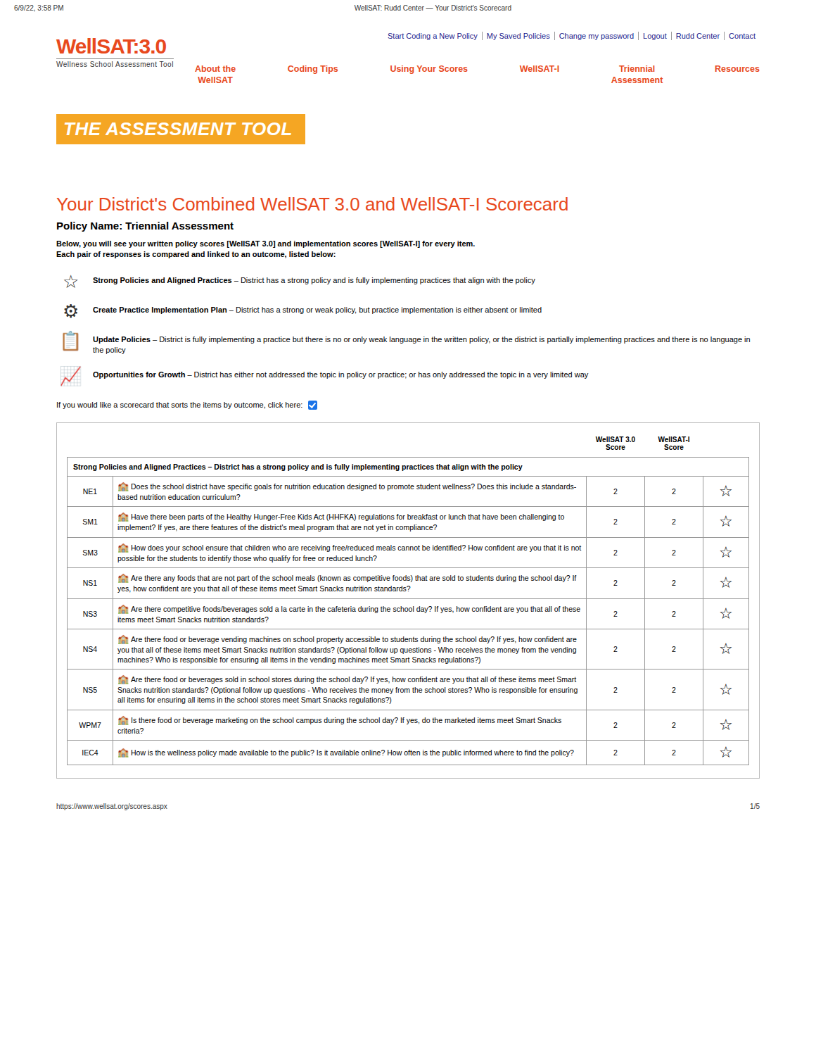6/9/22, 3:58 PM
WellSAT: Rudd Center — Your District's Scorecard
Start Coding a New Policy My Saved Policies Change my password Logout Rudd Center Contact
WellSAT: 3.0
Wellness School Assessment Tool
About the
WellSAT Coding Tips Using Your Scores WellSAT-I Triennial
Assessment Resources
THE ASSESSMENT TOOL
Your District's Combined WellSAT 3.0 and WellSAT-I Scorecard
Policy Name: Triennial Assessment
Below, you will see your written policy scores [WellSAT 3.0] and implementation scores [WellSAT-I] for every item.
Each pair of responses is compared and linked to an outcome, listed below:
☆
Strong Policies and Aligned Practices – District has a strong policy and is fully implementing practices that align with the policy
⚙
Create Practice Implementation Plan – District has a strong or weak policy, but practice implementation is either absent or limited
📋
Update Policies – District is fully implementing a practice but there is no or only weak language in the written policy, or the district is partially implementing practices and there is no language in the policy
📈
Opportunities for Growth – District has either not addressed the topic in policy or practice; or has only addressed the topic in a very limited way
If you would like a scorecard that sorts the items by outcome, click here:
| | | WellSAT 3.0 Score | WellSAT-I Score | |
| --- | --- | --- | --- | --- |
| Strong Policies and Aligned Practices – District has a strong policy and is fully implementing practices that align with the policy |
| NE1 | 🏫 Does the school district have specific goals for nutrition education designed to promote student wellness? Does this include a standards-based nutrition education curriculum? | 2 | 2 | ☆ |
| SM1 | 🏫 Have there been parts of the Healthy Hunger-Free Kids Act (HHFKA) regulations for breakfast or lunch that have been challenging to implement? If yes, are there features of the district's meal program that are not yet in compliance? | 2 | 2 | ☆ |
| SM3 | 🏫 How does your school ensure that children who are receiving free/reduced meals cannot be identified? How confident are you that it is not possible for the students to identify those who qualify for free or reduced lunch? | 2 | 2 | ☆ |
| NS1 | 🏫 Are there any foods that are not part of the school meals (known as competitive foods) that are sold to students during the school day? If yes, how confident are you that all of these items meet Smart Snacks nutrition standards? | 2 | 2 | ☆ |
| NS3 | 🏫 Are there competitive foods/beverages sold a la carte in the cafeteria during the school day? If yes, how confident are you that all of these items meet Smart Snacks nutrition standards? | 2 | 2 | ☆ |
| NS4 | 🏫 Are there food or beverage vending machines on school property accessible to students during the school day? If yes, how confident are you that all of these items meet Smart Snacks nutrition standards? (Optional follow up questions - Who receives the money from the vending machines? Who is responsible for ensuring all items in the vending machines meet Smart Snacks regulations?) | 2 | 2 | ☆ |
| NS5 | 🏫 Are there food or beverages sold in school stores during the school day? If yes, how confident are you that all of these items meet Smart Snacks nutrition standards? (Optional follow up questions - Who receives the money from the school stores? Who is responsible for ensuring all items for ensuring all items in the school stores meet Smart Snacks regulations?) | 2 | 2 | ☆ |
| WPM7 | 🏫 Is there food or beverage marketing on the school campus during the school day? If yes, do the marketed items meet Smart Snacks criteria? | 2 | 2 | ☆ |
| IEC4 | 🏫 How is the wellness policy made available to the public? Is it available online? How often is the public informed where to find the policy? | 2 | 2 | ☆ |
https://www.wellsat.org/scores.aspx
1/5